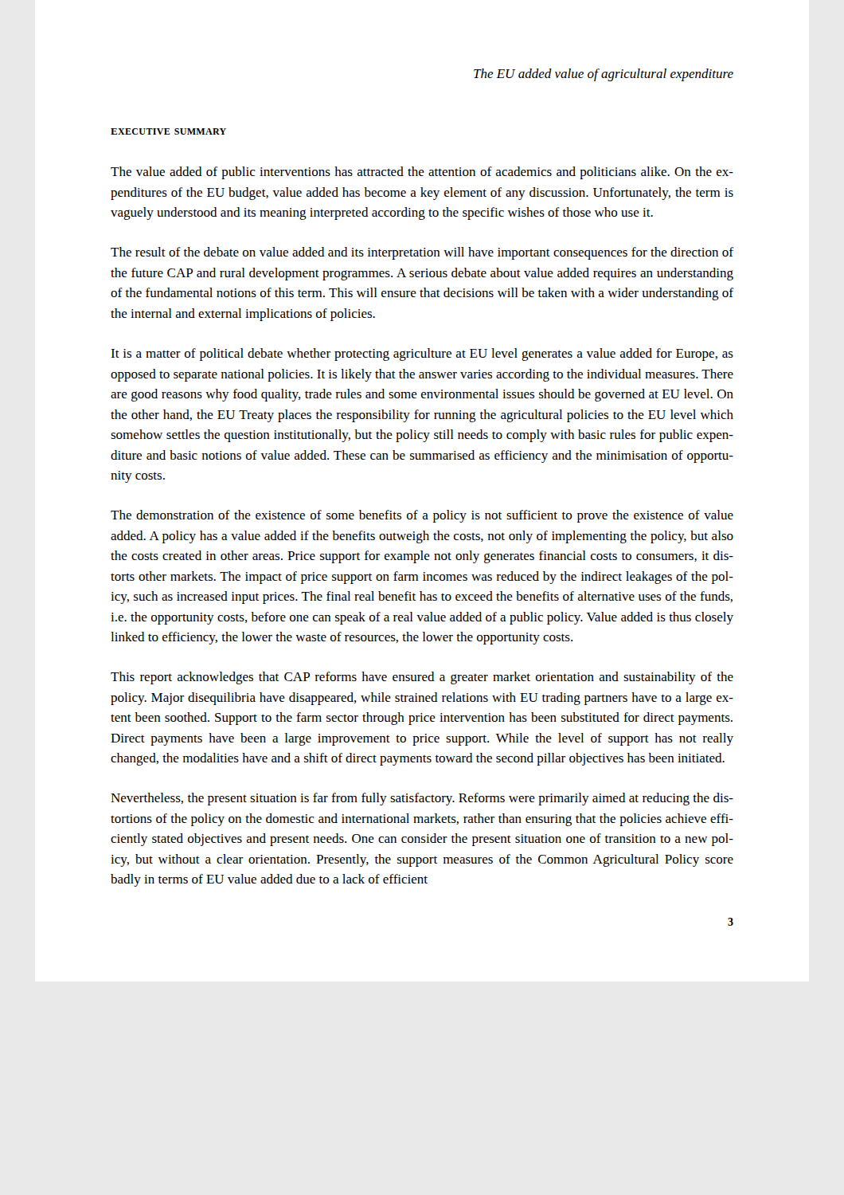The EU added value of agricultural expenditure
Executive Summary
The value added of public interventions has attracted the attention of academics and politicians alike. On the expenditures of the EU budget, value added has become a key element of any discussion. Unfortunately, the term is vaguely understood and its meaning interpreted according to the specific wishes of those who use it.
The result of the debate on value added and its interpretation will have important consequences for the direction of the future CAP and rural development programmes. A serious debate about value added requires an understanding of the fundamental notions of this term. This will ensure that decisions will be taken with a wider understanding of the internal and external implications of policies.
It is a matter of political debate whether protecting agriculture at EU level generates a value added for Europe, as opposed to separate national policies. It is likely that the answer varies according to the individual measures. There are good reasons why food quality, trade rules and some environmental issues should be governed at EU level. On the other hand, the EU Treaty places the responsibility for running the agricultural policies to the EU level which somehow settles the question institutionally, but the policy still needs to comply with basic rules for public expenditure and basic notions of value added. These can be summarised as efficiency and the minimisation of opportunity costs.
The demonstration of the existence of some benefits of a policy is not sufficient to prove the existence of value added. A policy has a value added if the benefits outweigh the costs, not only of implementing the policy, but also the costs created in other areas. Price support for example not only generates financial costs to consumers, it distorts other markets. The impact of price support on farm incomes was reduced by the indirect leakages of the policy, such as increased input prices. The final real benefit has to exceed the benefits of alternative uses of the funds, i.e. the opportunity costs, before one can speak of a real value added of a public policy. Value added is thus closely linked to efficiency, the lower the waste of resources, the lower the opportunity costs.
This report acknowledges that CAP reforms have ensured a greater market orientation and sustainability of the policy. Major disequilibria have disappeared, while strained relations with EU trading partners have to a large extent been soothed. Support to the farm sector through price intervention has been substituted for direct payments. Direct payments have been a large improvement to price support. While the level of support has not really changed, the modalities have and a shift of direct payments toward the second pillar objectives has been initiated.
Nevertheless, the present situation is far from fully satisfactory. Reforms were primarily aimed at reducing the distortions of the policy on the domestic and international markets, rather than ensuring that the policies achieve efficiently stated objectives and present needs. One can consider the present situation one of transition to a new policy, but without a clear orientation. Presently, the support measures of the Common Agricultural Policy score badly in terms of EU value added due to a lack of efficient
3